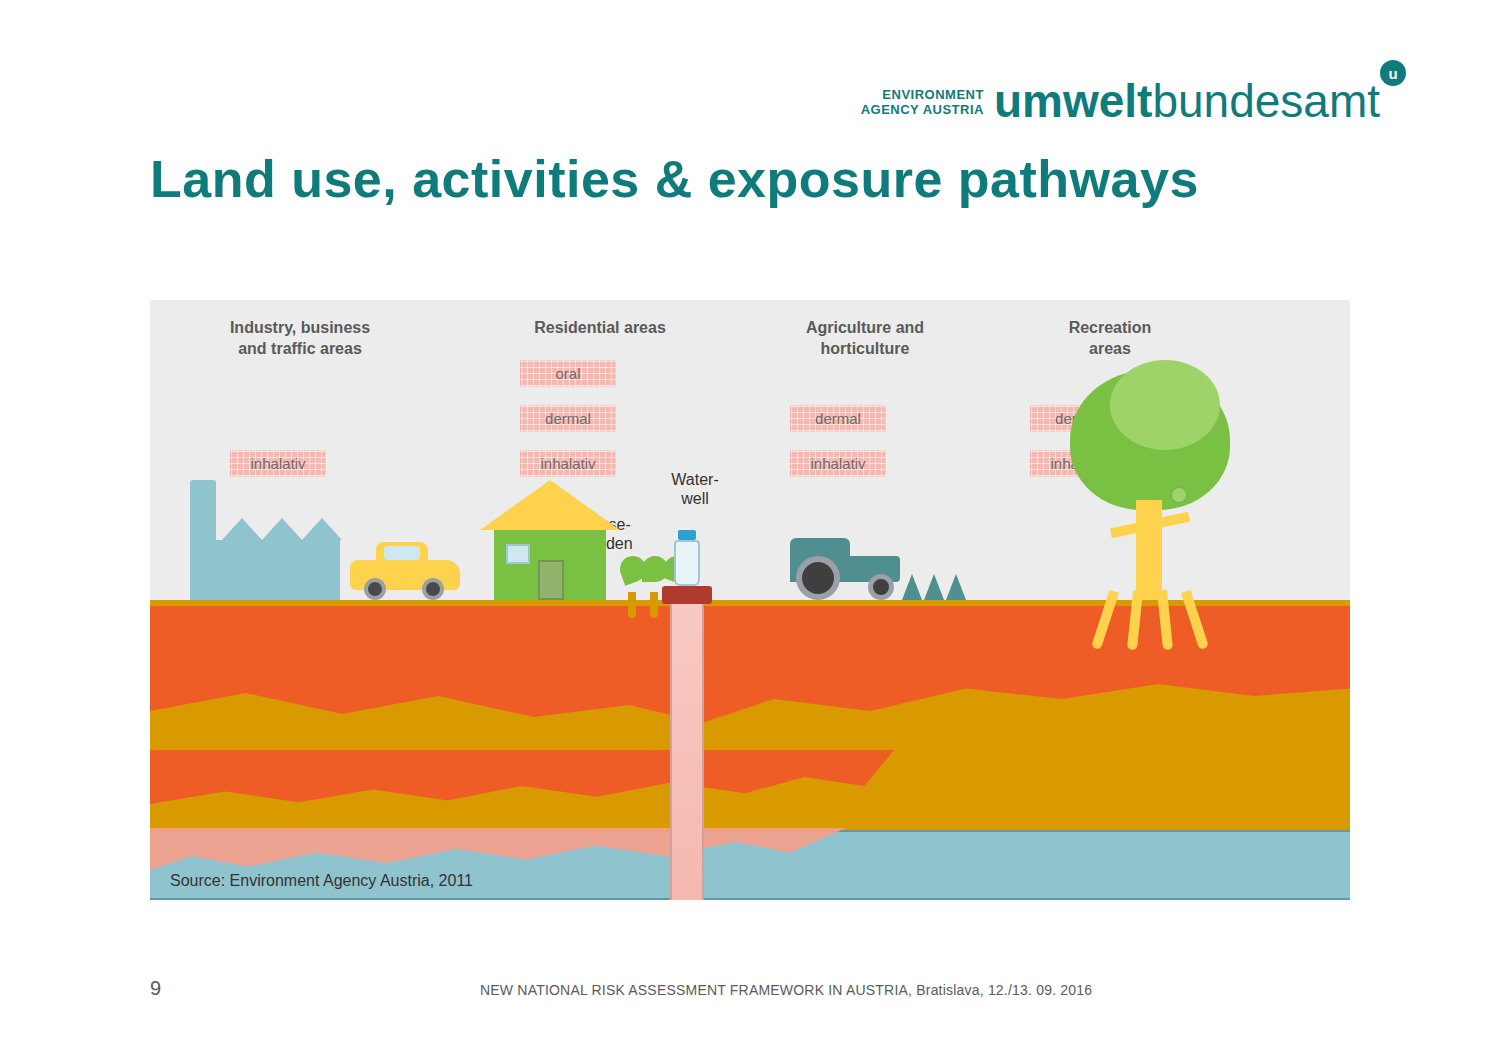ENVIRONMENT
AGENCY AUSTRIA
umwelt bundesamt u
Land use, activities & exposure pathways
Industry, business
and traffic areas
Residential areas
Agriculture and
horticulture
Recreation
areas
inhalativ
oral
dermal
inhalativ
dermal
inhalativ
dermal
inhalativ
Water-
well
House-
-garden
Source: Environment Agency Austria, 2011
9
NEW NATIONAL RISK ASSESSMENT FRAMEWORK IN AUSTRIA, Bratislava, 12./13. 09. 2016